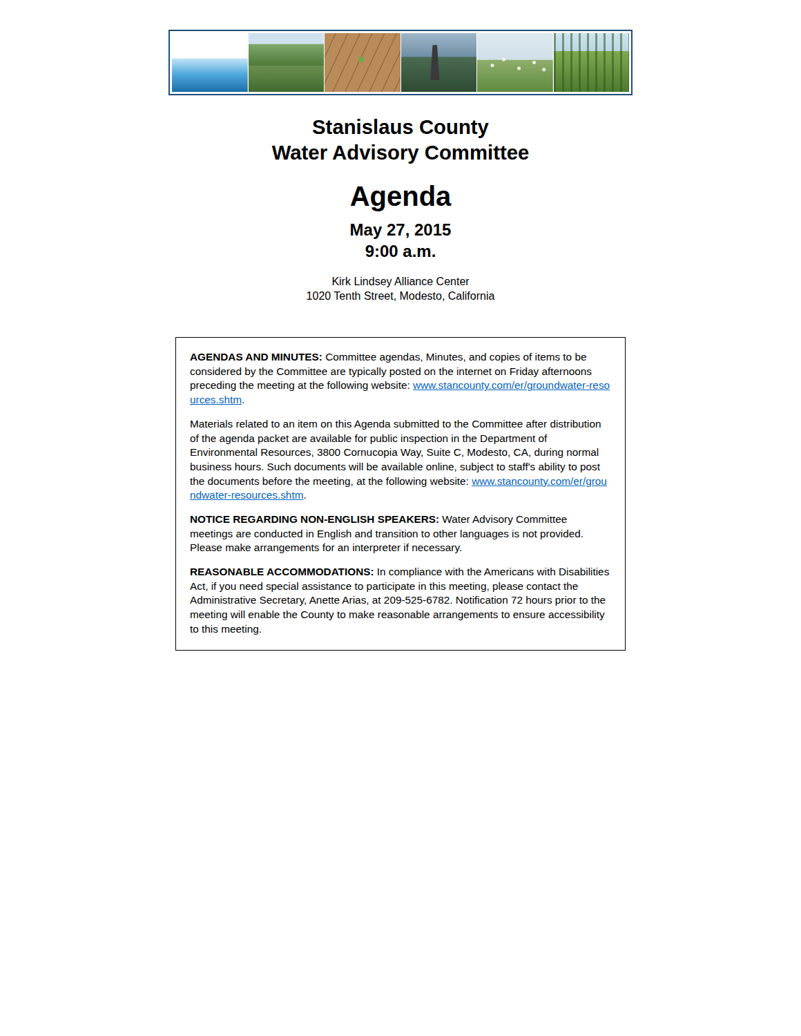Stanislaus County
Water Advisory Committee
Agenda
May 27, 2015
9:00 a.m.
Kirk Lindsey Alliance Center
1020 Tenth Street, Modesto, California
AGENDAS AND MINUTES: Committee agendas, Minutes, and copies of items to be considered by the Committee are typically posted on the internet on Friday afternoons preceding the meeting at the following website: www.stancounty.com/er/groundwater-resources.shtm.
Materials related to an item on this Agenda submitted to the Committee after distribution of the agenda packet are available for public inspection in the Department of Environmental Resources, 3800 Cornucopia Way, Suite C, Modesto, CA, during normal business hours. Such documents will be available online, subject to staff's ability to post the documents before the meeting, at the following website: www.stancounty.com/er/groundwater-resources.shtm.
NOTICE REGARDING NON-ENGLISH SPEAKERS: Water Advisory Committee meetings are conducted in English and transition to other languages is not provided. Please make arrangements for an interpreter if necessary.
REASONABLE ACCOMMODATIONS: In compliance with the Americans with Disabilities Act, if you need special assistance to participate in this meeting, please contact the Administrative Secretary, Anette Arias, at 209-525-6782. Notification 72 hours prior to the meeting will enable the County to make reasonable arrangements to ensure accessibility to this meeting.